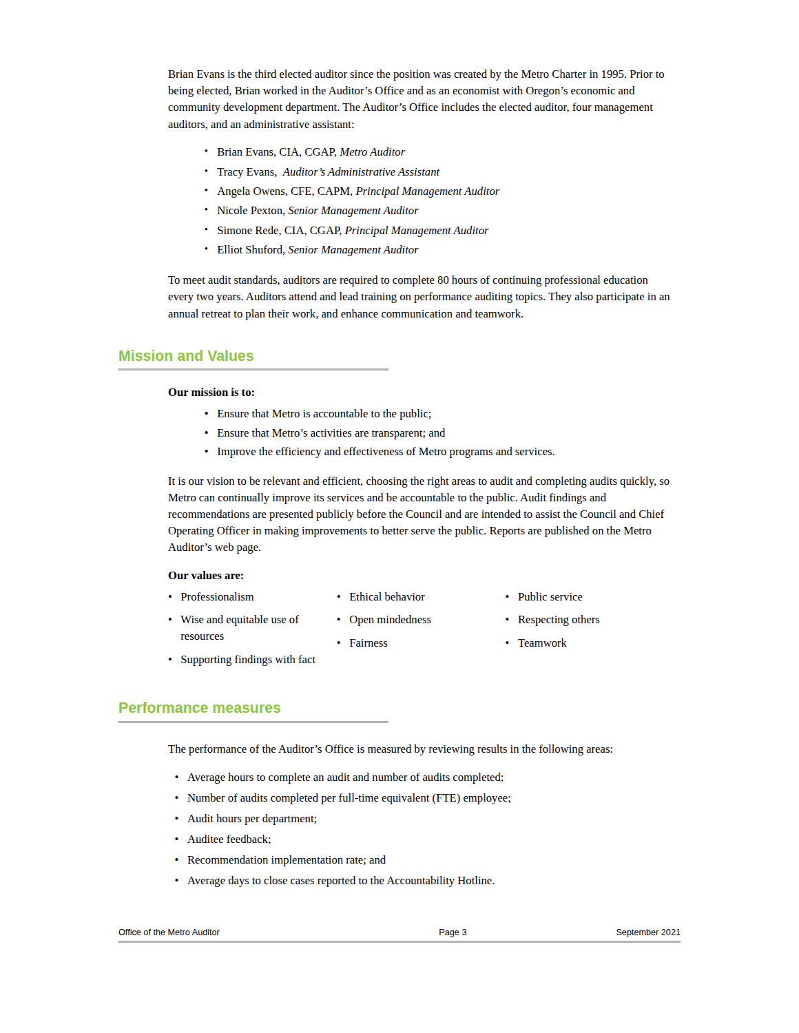Brian Evans is the third elected auditor since the position was created by the Metro Charter in 1995. Prior to being elected, Brian worked in the Auditor’s Office and as an economist with Oregon’s economic and community development department. The Auditor’s Office includes the elected auditor, four management auditors, and an administrative assistant:
Brian Evans, CIA, CGAP, Metro Auditor
Tracy Evans, Auditor’s Administrative Assistant
Angela Owens, CFE, CAPM, Principal Management Auditor
Nicole Pexton, Senior Management Auditor
Simone Rede, CIA, CGAP, Principal Management Auditor
Elliot Shuford, Senior Management Auditor
To meet audit standards, auditors are required to complete 80 hours of continuing professional education every two years. Auditors attend and lead training on performance auditing topics. They also participate in an annual retreat to plan their work, and enhance communication and teamwork.
Mission and Values
Our mission is to:
Ensure that Metro is accountable to the public;
Ensure that Metro’s activities are transparent; and
Improve the efficiency and effectiveness of Metro programs and services.
It is our vision to be relevant and efficient, choosing the right areas to audit and completing audits quickly, so Metro can continually improve its services and be accountable to the public. Audit findings and recommendations are presented publicly before the Council and are intended to assist the Council and Chief Operating Officer in making improvements to better serve the public. Reports are published on the Metro Auditor’s web page.
Our values are:
| Professionalism Wise and equitable use of resources Supporting findings with fact | Ethical behavior Open mindedness Fairness | Public service Respecting others Teamwork |
Performance measures
The performance of the Auditor’s Office is measured by reviewing results in the following areas:
Average hours to complete an audit and number of audits completed;
Number of audits completed per full-time equivalent (FTE) employee;
Audit hours per department;
Auditee feedback;
Recommendation implementation rate; and
Average days to close cases reported to the Accountability Hotline.
| Office of the Metro Auditor | Page 3 | September 2021 |